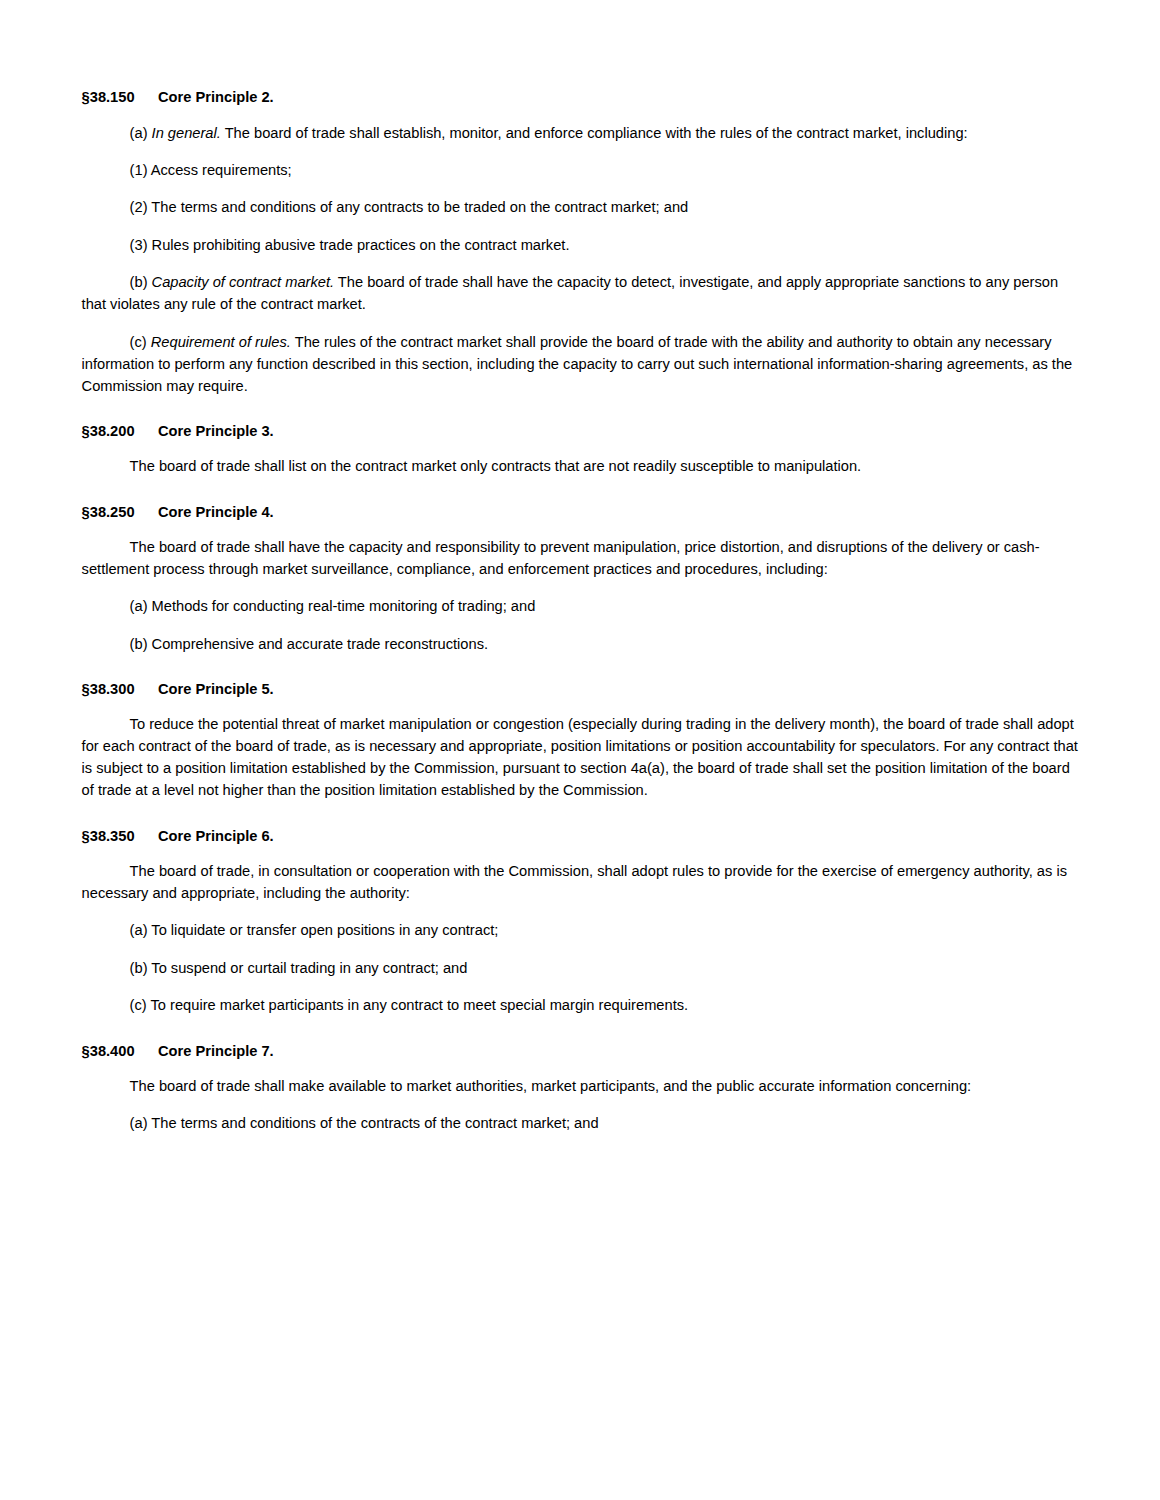§38.150 Core Principle 2.
(a) In general. The board of trade shall establish, monitor, and enforce compliance with the rules of the contract market, including:
(1) Access requirements;
(2) The terms and conditions of any contracts to be traded on the contract market; and
(3) Rules prohibiting abusive trade practices on the contract market.
(b) Capacity of contract market. The board of trade shall have the capacity to detect, investigate, and apply appropriate sanctions to any person that violates any rule of the contract market.
(c) Requirement of rules. The rules of the contract market shall provide the board of trade with the ability and authority to obtain any necessary information to perform any function described in this section, including the capacity to carry out such international information-sharing agreements, as the Commission may require.
§38.200 Core Principle 3.
The board of trade shall list on the contract market only contracts that are not readily susceptible to manipulation.
§38.250 Core Principle 4.
The board of trade shall have the capacity and responsibility to prevent manipulation, price distortion, and disruptions of the delivery or cash-settlement process through market surveillance, compliance, and enforcement practices and procedures, including:
(a) Methods for conducting real-time monitoring of trading; and
(b) Comprehensive and accurate trade reconstructions.
§38.300 Core Principle 5.
To reduce the potential threat of market manipulation or congestion (especially during trading in the delivery month), the board of trade shall adopt for each contract of the board of trade, as is necessary and appropriate, position limitations or position accountability for speculators. For any contract that is subject to a position limitation established by the Commission, pursuant to section 4a(a), the board of trade shall set the position limitation of the board of trade at a level not higher than the position limitation established by the Commission.
§38.350 Core Principle 6.
The board of trade, in consultation or cooperation with the Commission, shall adopt rules to provide for the exercise of emergency authority, as is necessary and appropriate, including the authority:
(a) To liquidate or transfer open positions in any contract;
(b) To suspend or curtail trading in any contract; and
(c) To require market participants in any contract to meet special margin requirements.
§38.400 Core Principle 7.
The board of trade shall make available to market authorities, market participants, and the public accurate information concerning:
(a) The terms and conditions of the contracts of the contract market; and